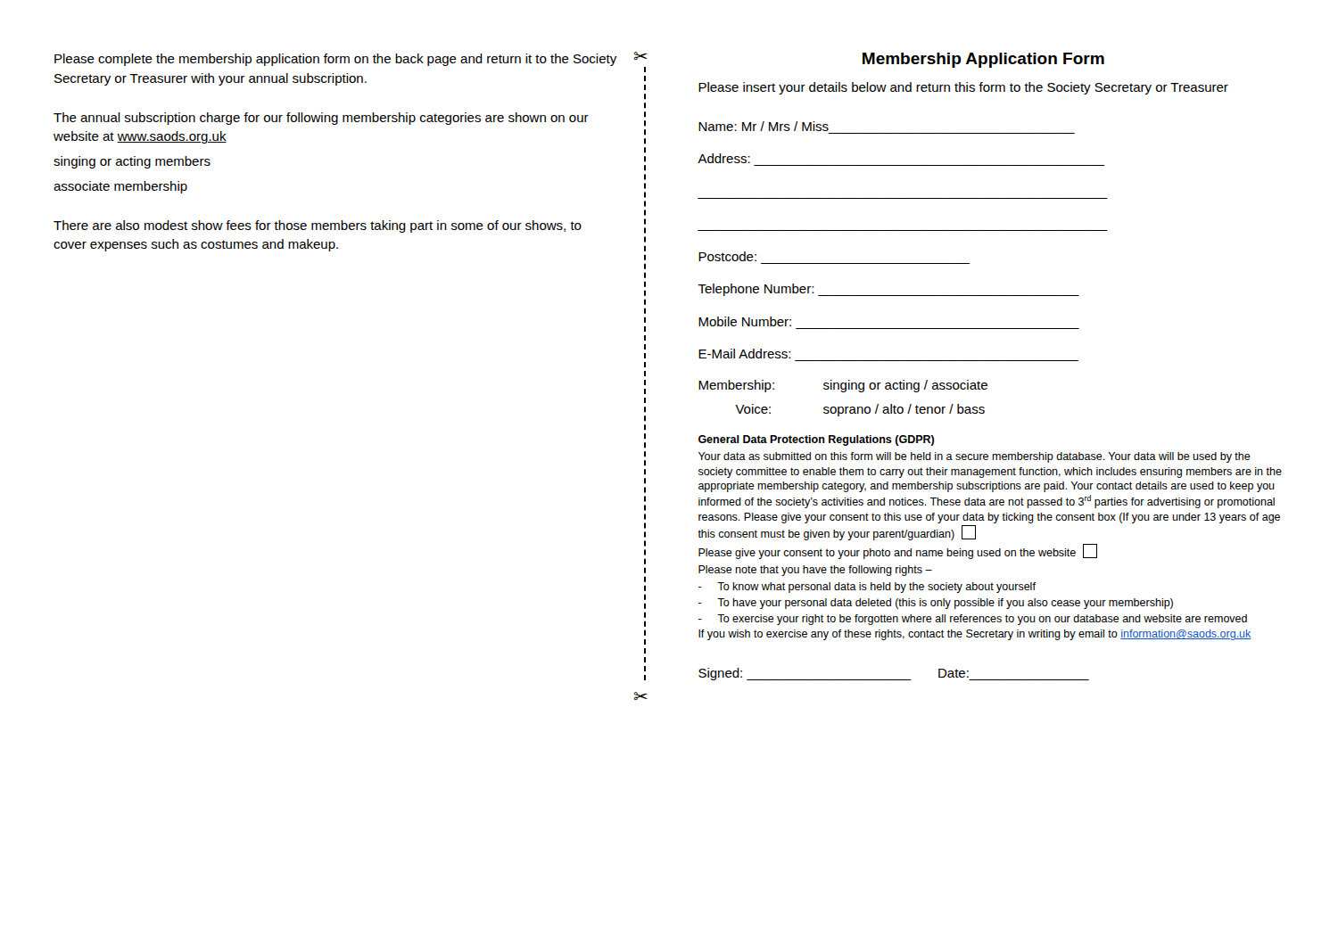Please complete the membership application form on the back page and return it to the Society Secretary or Treasurer with your annual subscription.
The annual subscription charge for our following membership categories are shown on our website at www.saods.org.uk
singing or acting members
associate membership
There are also modest show fees for those members taking part in some of our shows, to cover expenses such as costumes and makeup.
✂ ✂
Membership Application Form
Please insert your details below and return this form to the Society Secretary or Treasurer
Name: Mr / Mrs / Miss_________________________________
Address: _______________________________________________
_______________________________________________________
_______________________________________________________
Postcode: ____________________________
Telephone Number: ___________________________________
Mobile Number: ______________________________________
E-Mail Address: ______________________________________
Membership: singing or acting / associate
Voice: soprano / alto / tenor / bass
General Data Protection Regulations (GDPR)
Your data as submitted on this form will be held in a secure membership database. Your data will be used by the society committee to enable them to carry out their management function, which includes ensuring members are in the appropriate membership category, and membership subscriptions are paid. Your contact details are used to keep you informed of the society’s activities and notices. These data are not passed to 3rd parties for advertising or promotional reasons. Please give your consent to this use of your data by ticking the consent box (If you are under 13 years of age this consent must be given by your parent/guardian)
Please give your consent to your photo and name being used on the website
Please note that you have the following rights –
-To know what personal data is held by the society about yourself
-To have your personal data deleted (this is only possible if you also cease your membership)
-To exercise your right to be forgotten where all references to you on our database and website are removed
If you wish to exercise any of these rights, contact the Secretary in writing by email to information@saods.org.uk
Signed: ______________________ Date:________________